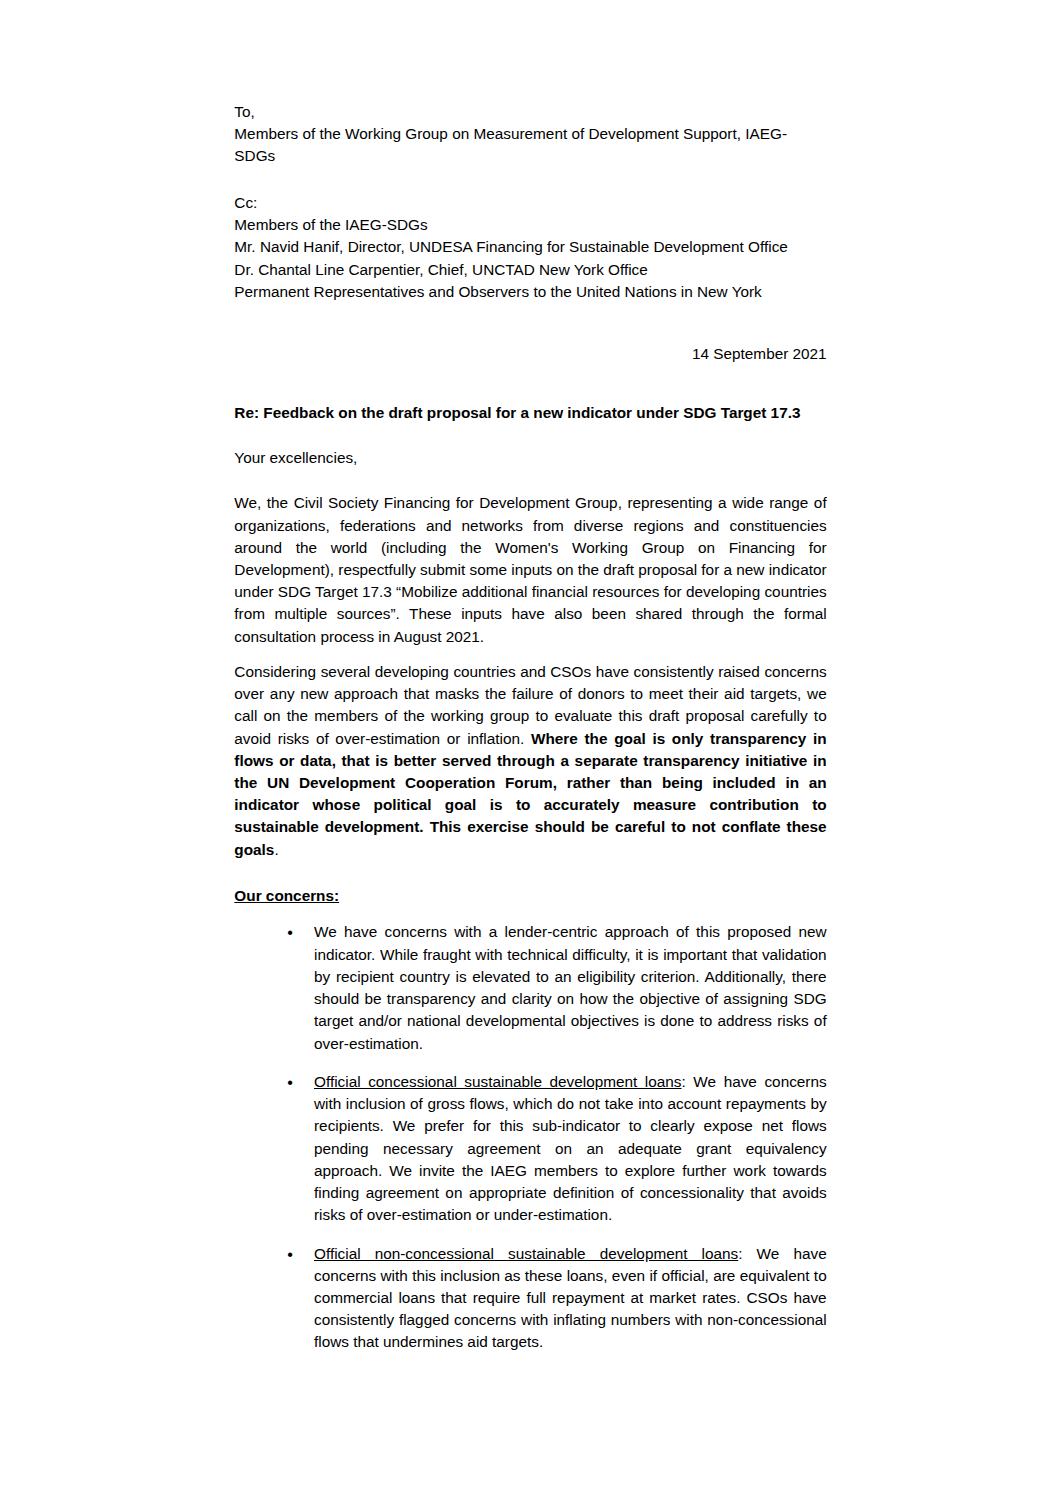To,
Members of the Working Group on Measurement of Development Support, IAEG-SDGs
Cc:
Members of the IAEG-SDGs
Mr. Navid Hanif, Director, UNDESA Financing for Sustainable Development Office
Dr. Chantal Line Carpentier, Chief, UNCTAD New York Office
Permanent Representatives and Observers to the United Nations in New York
14 September 2021
Re: Feedback on the draft proposal for a new indicator under SDG Target 17.3
Your excellencies,
We, the Civil Society Financing for Development Group, representing a wide range of organizations, federations and networks from diverse regions and constituencies around the world (including the Women's Working Group on Financing for Development), respectfully submit some inputs on the draft proposal for a new indicator under SDG Target 17.3 “Mobilize additional financial resources for developing countries from multiple sources”. These inputs have also been shared through the formal consultation process in August 2021.
Considering several developing countries and CSOs have consistently raised concerns over any new approach that masks the failure of donors to meet their aid targets, we call on the members of the working group to evaluate this draft proposal carefully to avoid risks of over-estimation or inflation. Where the goal is only transparency in flows or data, that is better served through a separate transparency initiative in the UN Development Cooperation Forum, rather than being included in an indicator whose political goal is to accurately measure contribution to sustainable development. This exercise should be careful to not conflate these goals.
Our concerns:
We have concerns with a lender-centric approach of this proposed new indicator. While fraught with technical difficulty, it is important that validation by recipient country is elevated to an eligibility criterion. Additionally, there should be transparency and clarity on how the objective of assigning SDG target and/or national developmental objectives is done to address risks of over-estimation.
Official concessional sustainable development loans: We have concerns with inclusion of gross flows, which do not take into account repayments by recipients. We prefer for this sub-indicator to clearly expose net flows pending necessary agreement on an adequate grant equivalency approach. We invite the IAEG members to explore further work towards finding agreement on appropriate definition of concessionality that avoids risks of over-estimation or under-estimation.
Official non-concessional sustainable development loans: We have concerns with this inclusion as these loans, even if official, are equivalent to commercial loans that require full repayment at market rates. CSOs have consistently flagged concerns with inflating numbers with non-concessional flows that undermines aid targets.